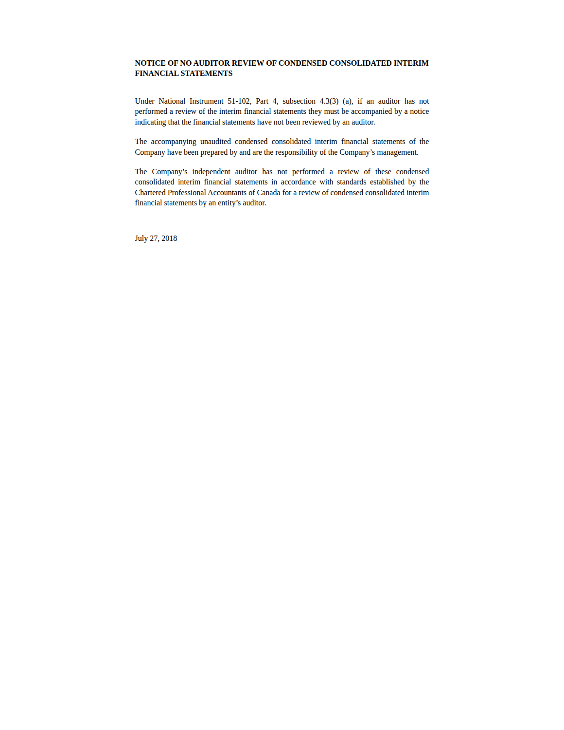NOTICE OF NO AUDITOR REVIEW OF CONDENSED CONSOLIDATED INTERIM FINANCIAL STATEMENTS
Under National Instrument 51-102, Part 4, subsection 4.3(3) (a), if an auditor has not performed a review of the interim financial statements they must be accompanied by a notice indicating that the financial statements have not been reviewed by an auditor.
The accompanying unaudited condensed consolidated interim financial statements of the Company have been prepared by and are the responsibility of the Company’s management.
The Company’s independent auditor has not performed a review of these condensed consolidated interim financial statements in accordance with standards established by the Chartered Professional Accountants of Canada for a review of condensed consolidated interim financial statements by an entity’s auditor.
July 27, 2018